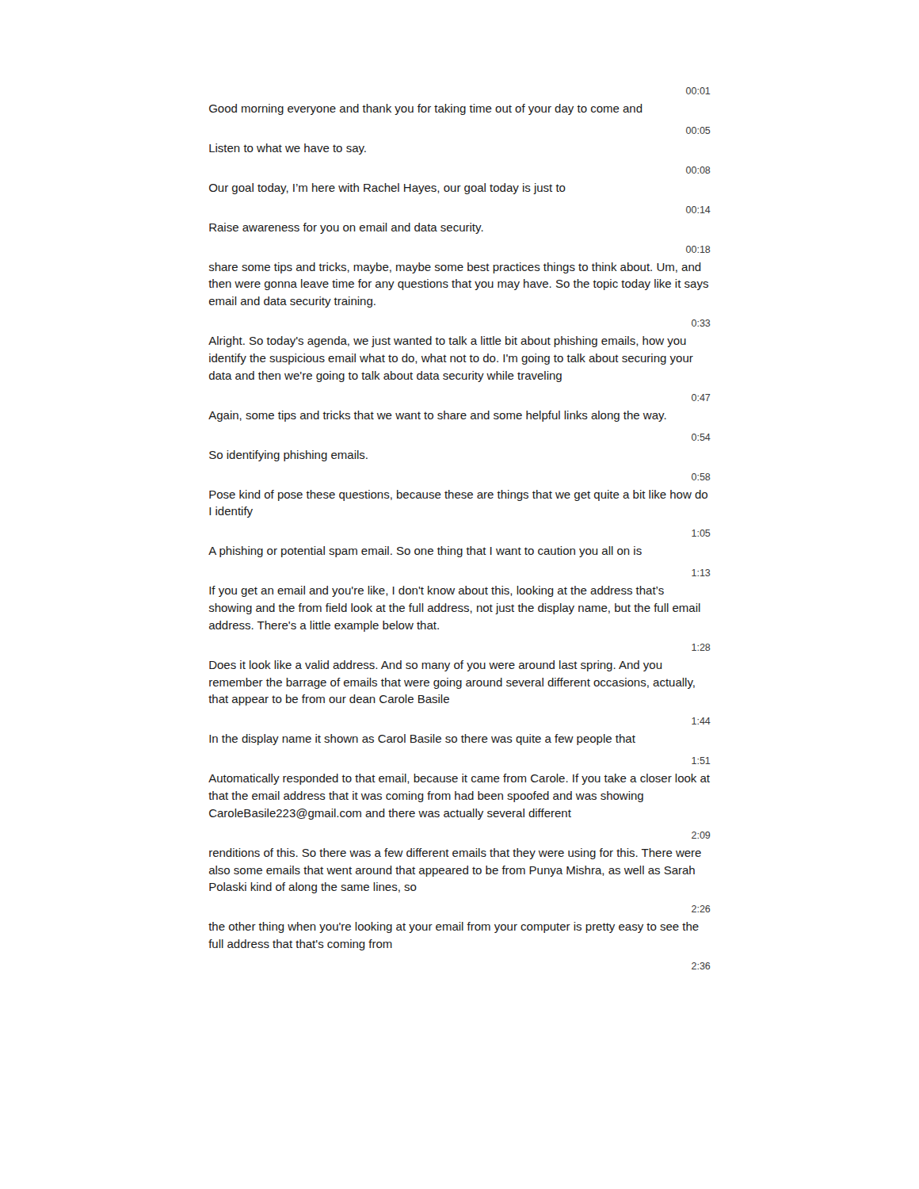00:01
Good morning everyone and thank you for taking time out of your day to come and
00:05
Listen to what we have to say.
00:08
Our goal today, I’m here with Rachel Hayes, our goal today is just to
00:14
Raise awareness for you on email and data security.
00:18
share some tips and tricks, maybe, maybe some best practices things to think about. Um, and then were gonna leave time for any questions that you may have. So the topic today like it says email and data security training.
0:33
Alright. So today's agenda, we just wanted to talk a little bit about phishing emails, how you identify the suspicious email what to do, what not to do. I'm going to talk about securing your data and then we're going to talk about data security while traveling
0:47
Again, some tips and tricks that we want to share and some helpful links along the way.
0:54
So identifying phishing emails.
0:58
Pose kind of pose these questions, because these are things that we get quite a bit like how do I identify
1:05
A phishing or potential spam email. So one thing that I want to caution you all on is
1:13
If you get an email and you're like, I don't know about this, looking at the address that’s showing and the from field look at the full address, not just the display name, but the full email address. There's a little example below that.
1:28
Does it look like a valid address. And so many of you were around last spring. And you remember the barrage of emails that were going around several different occasions, actually, that appear to be from our dean Carole Basile
1:44
In the display name it shown as Carol Basile so there was quite a few people that
1:51
Automatically responded to that email, because it came from Carole. If you take a closer look at that the email address that it was coming from had been spoofed and was showing CaroleBasile223@gmail.com and there was actually several different
2:09
renditions of this. So there was a few different emails that they were using for this. There were also some emails that went around that appeared to be from Punya Mishra, as well as Sarah Polaski kind of along the same lines, so
2:26
the other thing when you're looking at your email from your computer is pretty easy to see the full address that that's coming from
2:36